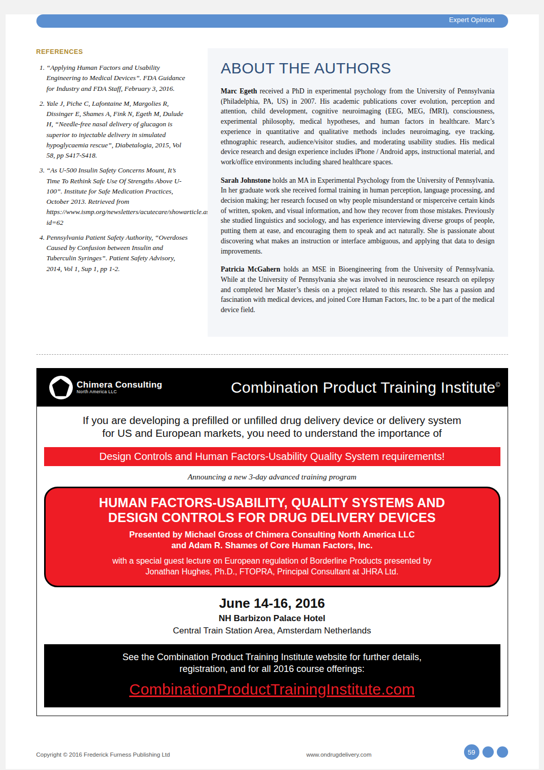Expert Opinion
REFERENCES
“Applying Human Factors and Usability Engineering to Medical Devices”. FDA Guidance for Industry and FDA Staff, February 3, 2016.
Yale J, Piche C, Lafontaine M, Margolies R, Dissinger E, Shames A, Fink N, Egeth M, Dulude H, “Needle-free nasal delivery of glucagon is superior to injectable delivery in simulated hypoglycaemia rescue”, Diabetalogia, 2015, Vol 58, pp S417-S418.
“As U-500 Insulin Safety Concerns Mount, It’s Time To Rethink Safe Use Of Strengths Above U-100”. Institute for Safe Medication Practices, October 2013. Retrieved from https://www.ismp.org/newsletters/acutecare/showarticle.aspx?id=62
Pennsylvania Patient Safety Authority, “Overdoses Caused by Confusion between Insulin and Tuberculin Syringes”. Patient Safety Advisory, 2014, Vol 1, Sup 1, pp 1-2.
ABOUT THE AUTHORS
Marc Egeth received a PhD in experimental psychology from the University of Pennsylvania (Philadelphia, PA, US) in 2007. His academic publications cover evolution, perception and attention, child development, cognitive neuroimaging (EEG, MEG, fMRI), consciousness, experimental philosophy, medical hypotheses, and human factors in healthcare. Marc’s experience in quantitative and qualitative methods includes neuroimaging, eye tracking, ethnographic research, audience/visitor studies, and moderating usability studies. His medical device research and design experience includes iPhone / Android apps, instructional material, and work/office environments including shared healthcare spaces.
Sarah Johnstone holds an MA in Experimental Psychology from the University of Pennsylvania. In her graduate work she received formal training in human perception, language processing, and decision making; her research focused on why people misunderstand or misperceive certain kinds of written, spoken, and visual information, and how they recover from those mistakes. Previously she studied linguistics and sociology, and has experience interviewing diverse groups of people, putting them at ease, and encouraging them to speak and act naturally. She is passionate about discovering what makes an instruction or interface ambiguous, and applying that data to design improvements.
Patricia McGahern holds an MSE in Bioengineering from the University of Pennsylvania. While at the University of Pennsylvania she was involved in neuroscience research on epilepsy and completed her Master’s thesis on a project related to this research. She has a passion and fascination with medical devices, and joined Core Human Factors, Inc. to be a part of the medical device field.
Chimera Consulting
North America LLC
Combination Product Training Institute©
If you are developing a prefilled or unfilled drug delivery device or delivery system
for US and European markets, you need to understand the importance of
Design Controls and Human Factors-Usability Quality System requirements!
Announcing a new 3-day advanced training program
HUMAN FACTORS-USABILITY, QUALITY SYSTEMS AND
DESIGN CONTROLS FOR DRUG DELIVERY DEVICES
Presented by Michael Gross of Chimera Consulting North America LLC
and Adam R. Shames of Core Human Factors, Inc.
with a special guest lecture on European regulation of Borderline Products presented by
Jonathan Hughes, Ph.D., FTOPRA, Principal Consultant at JHRA Ltd.
June 14-16, 2016
NH Barbizon Palace Hotel
Central Train Station Area, Amsterdam Netherlands
See the Combination Product Training Institute website for further details,
registration, and for all 2016 course offerings:
CombinationProductTrainingInstitute.com
Copyright © 2016 Frederick Furness Publishing Ltd
www.ondrugdelivery.com
59